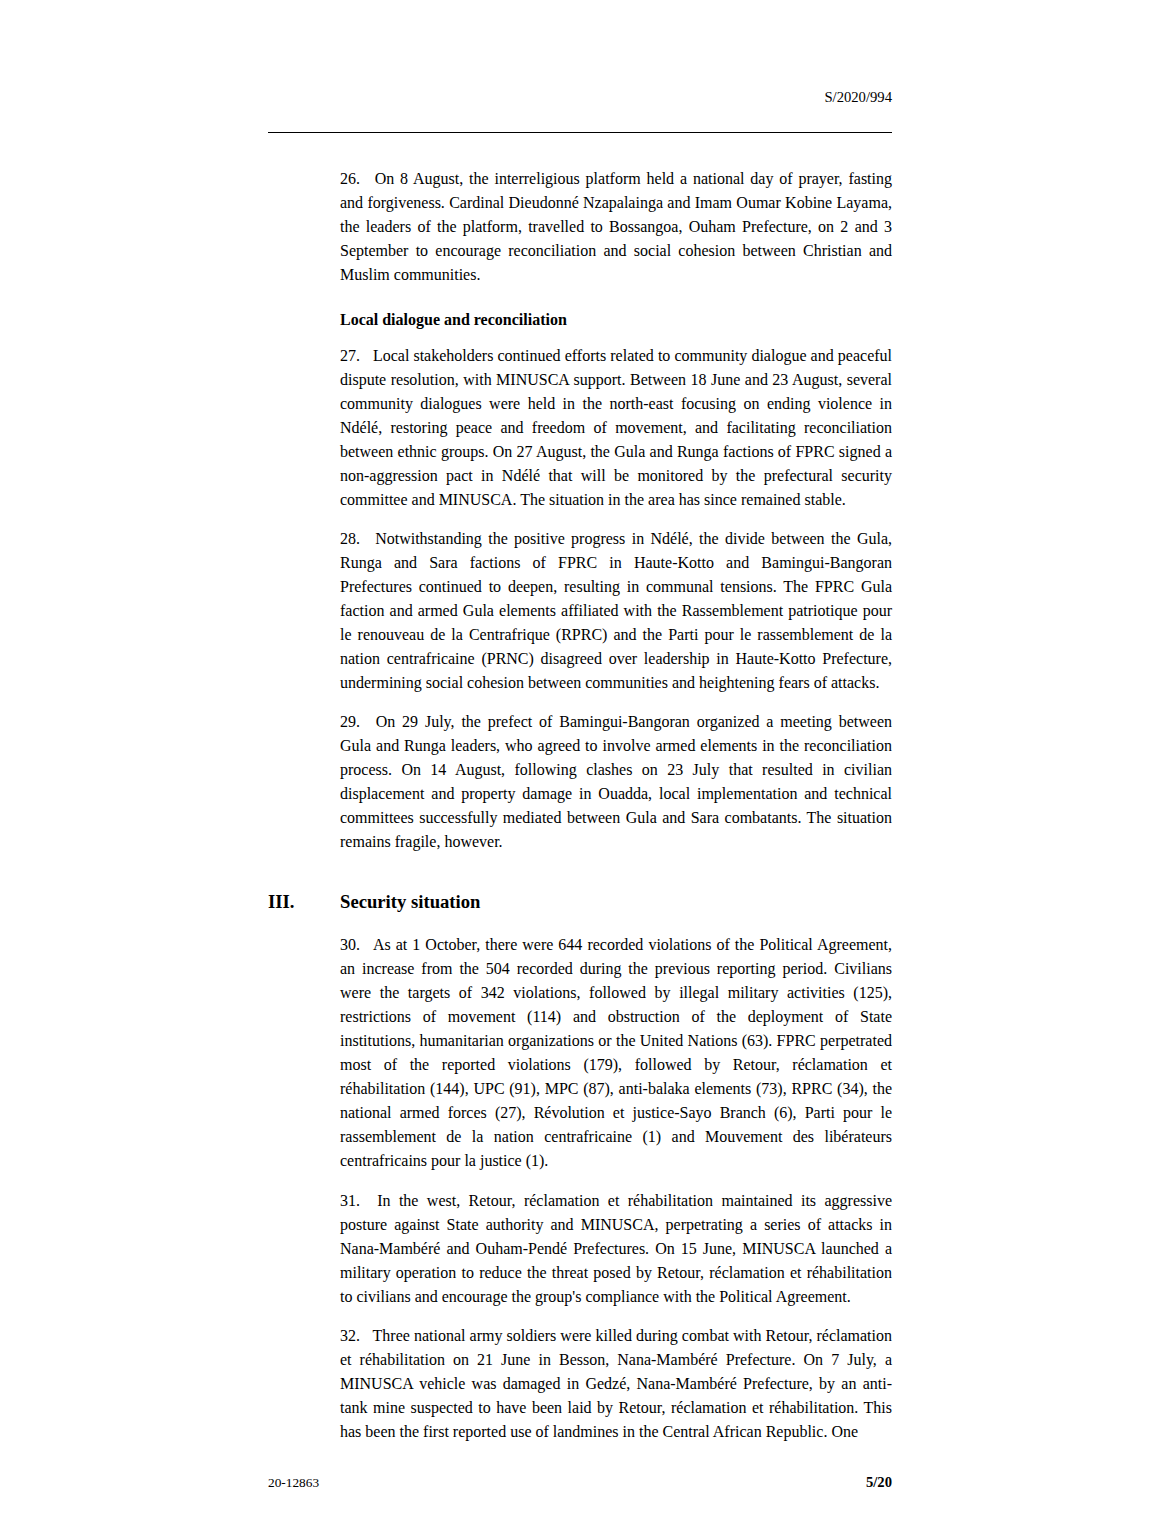S/2020/994
26. On 8 August, the interreligious platform held a national day of prayer, fasting and forgiveness. Cardinal Dieudonné Nzapalainga and Imam Oumar Kobine Layama, the leaders of the platform, travelled to Bossangoa, Ouham Prefecture, on 2 and 3 September to encourage reconciliation and social cohesion between Christian and Muslim communities.
Local dialogue and reconciliation
27. Local stakeholders continued efforts related to community dialogue and peaceful dispute resolution, with MINUSCA support. Between 18 June and 23 August, several community dialogues were held in the north-east focusing on ending violence in Ndélé, restoring peace and freedom of movement, and facilitating reconciliation between ethnic groups. On 27 August, the Gula and Runga factions of FPRC signed a non-aggression pact in Ndélé that will be monitored by the prefectural security committee and MINUSCA. The situation in the area has since remained stable.
28. Notwithstanding the positive progress in Ndélé, the divide between the Gula, Runga and Sara factions of FPRC in Haute-Kotto and Bamingui-Bangoran Prefectures continued to deepen, resulting in communal tensions. The FPRC Gula faction and armed Gula elements affiliated with the Rassemblement patriotique pour le renouveau de la Centrafrique (RPRC) and the Parti pour le rassemblement de la nation centrafricaine (PRNC) disagreed over leadership in Haute-Kotto Prefecture, undermining social cohesion between communities and heightening fears of attacks.
29. On 29 July, the prefect of Bamingui-Bangoran organized a meeting between Gula and Runga leaders, who agreed to involve armed elements in the reconciliation process. On 14 August, following clashes on 23 July that resulted in civilian displacement and property damage in Ouadda, local implementation and technical committees successfully mediated between Gula and Sara combatants. The situation remains fragile, however.
III. Security situation
30. As at 1 October, there were 644 recorded violations of the Political Agreement, an increase from the 504 recorded during the previous reporting period. Civilians were the targets of 342 violations, followed by illegal military activities (125), restrictions of movement (114) and obstruction of the deployment of State institutions, humanitarian organizations or the United Nations (63). FPRC perpetrated most of the reported violations (179), followed by Retour, réclamation et réhabilitation (144), UPC (91), MPC (87), anti-balaka elements (73), RPRC (34), the national armed forces (27), Révolution et justice-Sayo Branch (6), Parti pour le rassemblement de la nation centrafricaine (1) and Mouvement des libérateurs centrafricains pour la justice (1).
31. In the west, Retour, réclamation et réhabilitation maintained its aggressive posture against State authority and MINUSCA, perpetrating a series of attacks in Nana-Mambéré and Ouham-Pendé Prefectures. On 15 June, MINUSCA launched a military operation to reduce the threat posed by Retour, réclamation et réhabilitation to civilians and encourage the group's compliance with the Political Agreement.
32. Three national army soldiers were killed during combat with Retour, réclamation et réhabilitation on 21 June in Besson, Nana-Mambéré Prefecture. On 7 July, a MINUSCA vehicle was damaged in Gedzé, Nana-Mambéré Prefecture, by an anti-tank mine suspected to have been laid by Retour, réclamation et réhabilitation. This has been the first reported use of landmines in the Central African Republic. One
20-12863 5/20